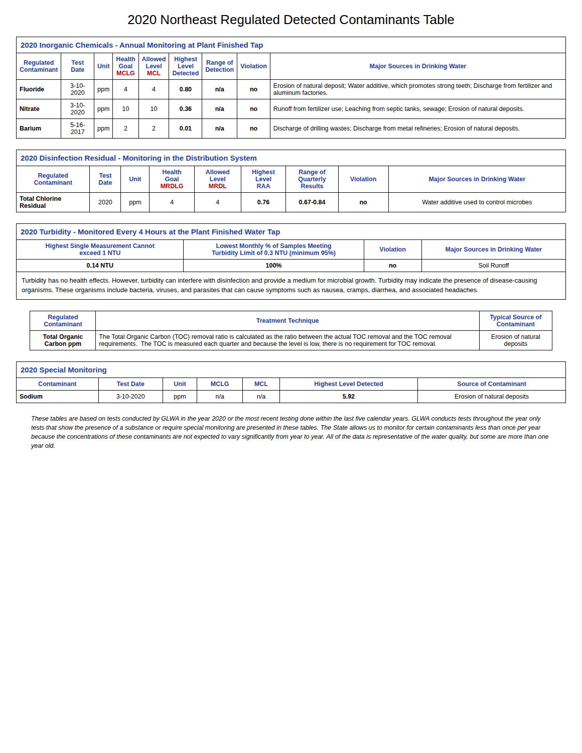2020 Northeast Regulated Detected Contaminants Table
| 2020 Inorganic Chemicals - Annual Monitoring at Plant Finished Tap |
| Regulated Contaminant | Test Date | Unit | Health Goal MCLG | Allowed Level MCL | Highest Level Detected | Range of Detection | Violation | Major Sources in Drinking Water |
| Fluoride | 3-10-2020 | ppm | 4 | 4 | 0.80 | n/a | no | Erosion of natural deposit; Water additive, which promotes strong teeth; Discharge from fertilizer and aluminum factories. |
| Nitrate | 3-10-2020 | ppm | 10 | 10 | 0.36 | n/a | no | Runoff from fertilizer use; Leaching from septic tanks, sewage; Erosion of natural deposits. |
| Barium | 5-16-2017 | ppm | 2 | 2 | 0.01 | n/a | no | Discharge of drilling wastes; Discharge from metal refineries; Erosion of natural deposits. |
| 2020 Disinfection Residual - Monitoring in the Distribution System |
| Regulated Contaminant | Test Date | Unit | Health Goal MRDLG | Allowed Level MRDL | Highest Level RAA | Range of Quarterly Results | Violation | Major Sources in Drinking Water |
| Total Chlorine Residual | 2020 | ppm | 4 | 4 | 0.76 | 0.67-0.84 | no | Water additive used to control microbes |
| 2020 Turbidity - Monitored Every 4 Hours at the Plant Finished Water Tap |
| Highest Single Measurement Cannot exceed 1 NTU | Lowest Monthly % of Samples Meeting Turbidity Limit of 0.3 NTU (minimum 95%) | Violation | Major Sources in Drinking Water |
| 0.14 NTU | 100% | no | Soil Runoff |
| Turbidity has no health effects. However, turbidity can interfere with disinfection and provide a medium for microbial growth. Turbidity may indicate the presence of disease-causing organisms. These organisms include bacteria, viruses, and parasites that can cause symptoms such as nausea, cramps, diarrhea, and associated headaches. |
| Regulated Contaminant | Treatment Technique | Typical Source of Contaminant |
| Total Organic Carbon ppm | The Total Organic Carbon (TOC) removal ratio is calculated as the ratio between the actual TOC removal and the TOC removal requirements. The TOC is measured each quarter and because the level is low, there is no requirement for TOC removal. | Erosion of natural deposits |
| 2020 Special Monitoring |
| Contaminant | Test Date | Unit | MCLG | MCL | Highest Level Detected | Source of Contaminant |
| Sodium | 3-10-2020 | ppm | n/a | n/a | 5.92 | Erosion of natural deposits |
These tables are based on tests conducted by GLWA in the year 2020 or the most recent testing done within the last five calendar years. GLWA conducts tests throughout the year only tests that show the presence of a substance or require special monitoring are presented in these tables. The State allows us to monitor for certain contaminants less than once per year because the concentrations of these contaminants are not expected to vary significantly from year to year. All of the data is representative of the water quality, but some are more than one year old.